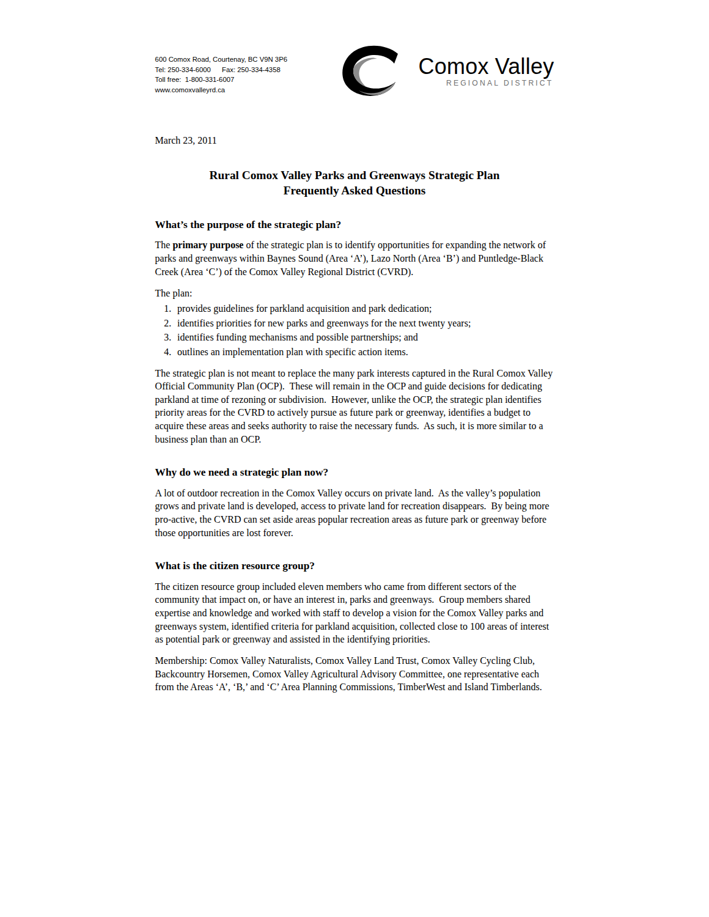600 Comox Road, Courtenay, BC V9N 3P6
Tel: 250-334-6000 Fax: 250-334-4358
Toll free: 1-800-331-6007
www.comoxvalleyrd.ca
Comox Valley REGIONAL DISTRICT
March 23, 2011
Rural Comox Valley Parks and Greenways Strategic Plan Frequently Asked Questions
What’s the purpose of the strategic plan?
The primary purpose of the strategic plan is to identify opportunities for expanding the network of parks and greenways within Baynes Sound (Area ‘A’), Lazo North (Area ‘B’) and Puntledge-Black Creek (Area ‘C’) of the Comox Valley Regional District (CVRD).
The plan:
provides guidelines for parkland acquisition and park dedication;
identifies priorities for new parks and greenways for the next twenty years;
identifies funding mechanisms and possible partnerships; and
outlines an implementation plan with specific action items.
The strategic plan is not meant to replace the many park interests captured in the Rural Comox Valley Official Community Plan (OCP). These will remain in the OCP and guide decisions for dedicating parkland at time of rezoning or subdivision. However, unlike the OCP, the strategic plan identifies priority areas for the CVRD to actively pursue as future park or greenway, identifies a budget to acquire these areas and seeks authority to raise the necessary funds. As such, it is more similar to a business plan than an OCP.
Why do we need a strategic plan now?
A lot of outdoor recreation in the Comox Valley occurs on private land. As the valley’s population grows and private land is developed, access to private land for recreation disappears. By being more pro-active, the CVRD can set aside areas popular recreation areas as future park or greenway before those opportunities are lost forever.
What is the citizen resource group?
The citizen resource group included eleven members who came from different sectors of the community that impact on, or have an interest in, parks and greenways. Group members shared expertise and knowledge and worked with staff to develop a vision for the Comox Valley parks and greenways system, identified criteria for parkland acquisition, collected close to 100 areas of interest as potential park or greenway and assisted in the identifying priorities.
Membership: Comox Valley Naturalists, Comox Valley Land Trust, Comox Valley Cycling Club, Backcountry Horsemen, Comox Valley Agricultural Advisory Committee, one representative each from the Areas ‘A’, ‘B,’ and ‘C’ Area Planning Commissions, TimberWest and Island Timberlands.